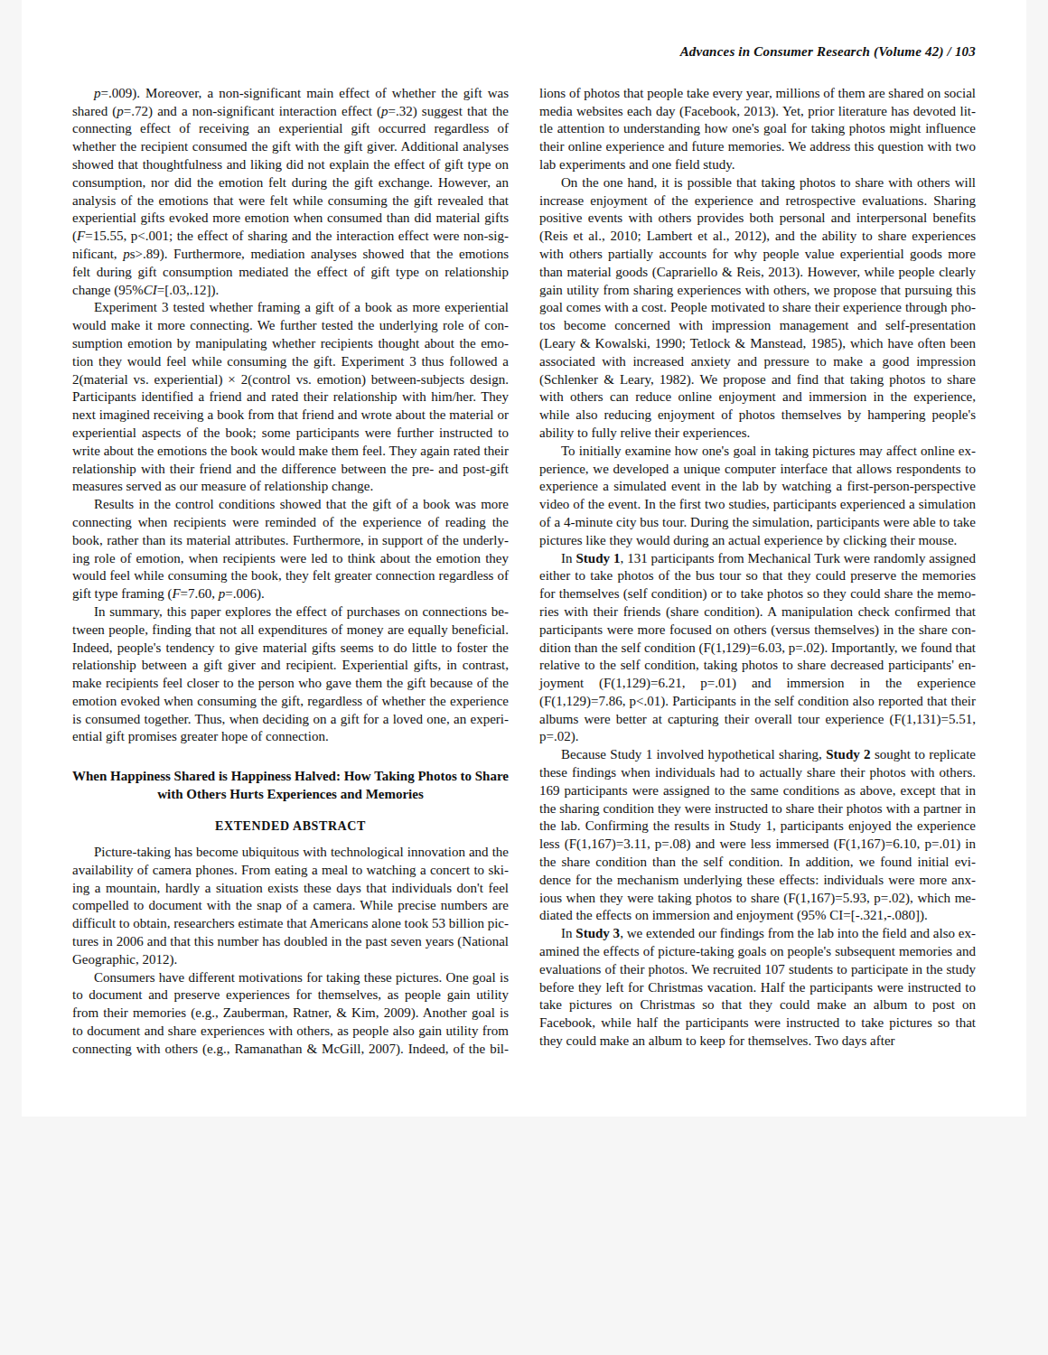Advances in Consumer Research (Volume 42) / 103
p=.009). Moreover, a non-significant main effect of whether the gift was shared (p=.72) and a non-significant interaction effect (p=.32) suggest that the connecting effect of receiving an experiential gift occurred regardless of whether the recipient consumed the gift with the gift giver. Additional analyses showed that thoughtfulness and liking did not explain the effect of gift type on consumption, nor did the emotion felt during the gift exchange. However, an analysis of the emotions that were felt while consuming the gift revealed that experiential gifts evoked more emotion when consumed than did material gifts (F=15.55, p<.001; the effect of sharing and the interaction effect were non-significant, ps>.89). Furthermore, mediation analyses showed that the emotions felt during gift consumption mediated the effect of gift type on relationship change (95%CI=[.03,.12]).
Experiment 3 tested whether framing a gift of a book as more experiential would make it more connecting. We further tested the underlying role of consumption emotion by manipulating whether recipients thought about the emotion they would feel while consuming the gift. Experiment 3 thus followed a 2(material vs. experiential) × 2(control vs. emotion) between-subjects design. Participants identified a friend and rated their relationship with him/her. They next imagined receiving a book from that friend and wrote about the material or experiential aspects of the book; some participants were further instructed to write about the emotions the book would make them feel. They again rated their relationship with their friend and the difference between the pre- and post-gift measures served as our measure of relationship change.
Results in the control conditions showed that the gift of a book was more connecting when recipients were reminded of the experience of reading the book, rather than its material attributes. Furthermore, in support of the underlying role of emotion, when recipients were led to think about the emotion they would feel while consuming the book, they felt greater connection regardless of gift type framing (F=7.60, p=.006).
In summary, this paper explores the effect of purchases on connections between people, finding that not all expenditures of money are equally beneficial. Indeed, people's tendency to give material gifts seems to do little to foster the relationship between a gift giver and recipient. Experiential gifts, in contrast, make recipients feel closer to the person who gave them the gift because of the emotion evoked when consuming the gift, regardless of whether the experience is consumed together. Thus, when deciding on a gift for a loved one, an experiential gift promises greater hope of connection.
When Happiness Shared is Happiness Halved: How Taking Photos to Share with Others Hurts Experiences and Memories
EXTENDED ABSTRACT
Picture-taking has become ubiquitous with technological innovation and the availability of camera phones. From eating a meal to watching a concert to skiing a mountain, hardly a situation exists these days that individuals don't feel compelled to document with the snap of a camera. While precise numbers are difficult to obtain, researchers estimate that Americans alone took 53 billion pictures in 2006 and that this number has doubled in the past seven years (National Geographic, 2012).
Consumers have different motivations for taking these pictures. One goal is to document and preserve experiences for themselves, as people gain utility from their memories (e.g., Zauberman, Ratner, & Kim, 2009). Another goal is to document and share experiences with others, as people also gain utility from connecting with others (e.g., Ramanathan & McGill, 2007). Indeed, of the billions of photos that people take every year, millions of them are shared on social media websites each day (Facebook, 2013). Yet, prior literature has devoted little attention to understanding how one's goal for taking photos might influence their online experience and future memories. We address this question with two lab experiments and one field study.
On the one hand, it is possible that taking photos to share with others will increase enjoyment of the experience and retrospective evaluations. Sharing positive events with others provides both personal and interpersonal benefits (Reis et al., 2010; Lambert et al., 2012), and the ability to share experiences with others partially accounts for why people value experiential goods more than material goods (Caprariello & Reis, 2013). However, while people clearly gain utility from sharing experiences with others, we propose that pursuing this goal comes with a cost. People motivated to share their experience through photos become concerned with impression management and self-presentation (Leary & Kowalski, 1990; Tetlock & Manstead, 1985), which have often been associated with increased anxiety and pressure to make a good impression (Schlenker & Leary, 1982). We propose and find that taking photos to share with others can reduce online enjoyment and immersion in the experience, while also reducing enjoyment of photos themselves by hampering people's ability to fully relive their experiences.
To initially examine how one's goal in taking pictures may affect online experience, we developed a unique computer interface that allows respondents to experience a simulated event in the lab by watching a first-person-perspective video of the event. In the first two studies, participants experienced a simulation of a 4-minute city bus tour. During the simulation, participants were able to take pictures like they would during an actual experience by clicking their mouse.
In Study 1, 131 participants from Mechanical Turk were randomly assigned either to take photos of the bus tour so that they could preserve the memories for themselves (self condition) or to take photos so they could share the memories with their friends (share condition). A manipulation check confirmed that participants were more focused on others (versus themselves) in the share condition than the self condition (F(1,129)=6.03, p=.02). Importantly, we found that relative to the self condition, taking photos to share decreased participants' enjoyment (F(1,129)=6.21, p=.01) and immersion in the experience (F(1,129)=7.86, p<.01). Participants in the self condition also reported that their albums were better at capturing their overall tour experience (F(1,131)=5.51, p=.02).
Because Study 1 involved hypothetical sharing, Study 2 sought to replicate these findings when individuals had to actually share their photos with others. 169 participants were assigned to the same conditions as above, except that in the sharing condition they were instructed to share their photos with a partner in the lab. Confirming the results in Study 1, participants enjoyed the experience less (F(1,167)=3.11, p=.08) and were less immersed (F(1,167)=6.10, p=.01) in the share condition than the self condition. In addition, we found initial evidence for the mechanism underlying these effects: individuals were more anxious when they were taking photos to share (F(1,167)=5.93, p=.02), which mediated the effects on immersion and enjoyment (95% CI=[-.321,-.080]).
In Study 3, we extended our findings from the lab into the field and also examined the effects of picture-taking goals on people's subsequent memories and evaluations of their photos. We recruited 107 students to participate in the study before they left for Christmas vacation. Half the participants were instructed to take pictures on Christmas so that they could make an album to post on Facebook, while half the participants were instructed to take pictures so that they could make an album to keep for themselves. Two days after